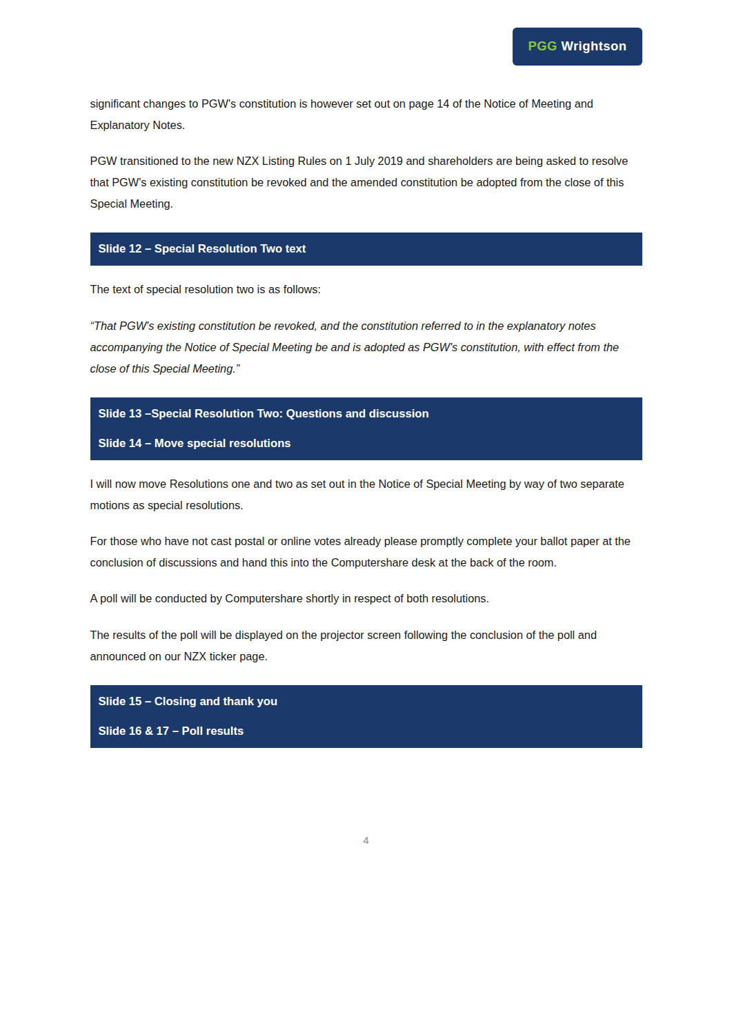PGG Wrightson
significant changes to PGW's constitution is however set out on page 14 of the Notice of Meeting and Explanatory Notes.
PGW transitioned to the new NZX Listing Rules on 1 July 2019 and shareholders are being asked to resolve that PGW's existing constitution be revoked and the amended constitution be adopted from the close of this Special Meeting.
Slide 12 – Special Resolution Two text
The text of special resolution two is as follows:
“That PGW's existing constitution be revoked, and the constitution referred to in the explanatory notes accompanying the Notice of Special Meeting be and is adopted as PGW's constitution, with effect from the close of this Special Meeting.”
Slide 13 –Special Resolution Two: Questions and discussion
Slide 14 – Move special resolutions
I will now move Resolutions one and two as set out in the Notice of Special Meeting by way of two separate motions as special resolutions.
For those who have not cast postal or online votes already please promptly complete your ballot paper at the conclusion of discussions and hand this into the Computershare desk at the back of the room.
A poll will be conducted by Computershare shortly in respect of both resolutions.
The results of the poll will be displayed on the projector screen following the conclusion of the poll and announced on our NZX ticker page.
Slide 15 – Closing and thank you
Slide 16 & 17 – Poll results
4